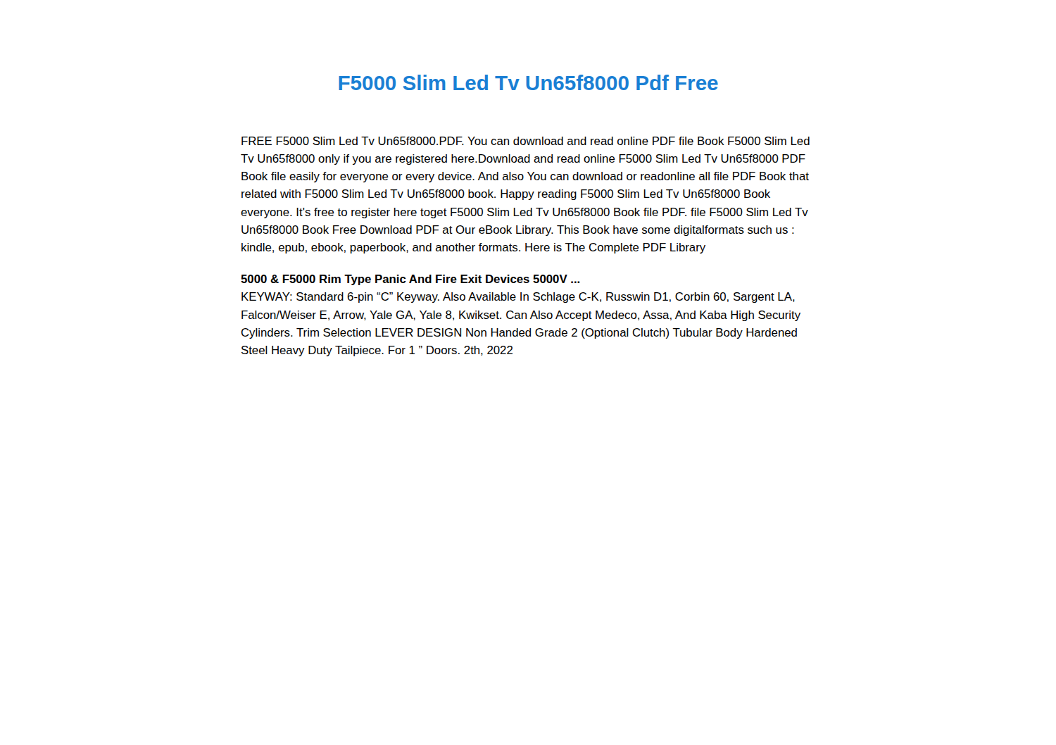F5000 Slim Led Tv Un65f8000 Pdf Free
FREE F5000 Slim Led Tv Un65f8000.PDF. You can download and read online PDF file Book F5000 Slim Led Tv Un65f8000 only if you are registered here.Download and read online F5000 Slim Led Tv Un65f8000 PDF Book file easily for everyone or every device. And also You can download or readonline all file PDF Book that related with F5000 Slim Led Tv Un65f8000 book. Happy reading F5000 Slim Led Tv Un65f8000 Book everyone. It's free to register here toget F5000 Slim Led Tv Un65f8000 Book file PDF. file F5000 Slim Led Tv Un65f8000 Book Free Download PDF at Our eBook Library. This Book have some digitalformats such us : kindle, epub, ebook, paperbook, and another formats. Here is The Complete PDF Library
5000 & F5000 Rim Type Panic And Fire Exit Devices 5000V ...
KEYWAY: Standard 6-pin “C” Keyway. Also Available In Schlage C-K, Russwin D1, Corbin 60, Sargent LA, Falcon/Weiser E, Arrow, Yale GA, Yale 8, Kwikset. Can Also Accept Medeco, Assa, And Kaba High Security Cylinders. Trim Selection LEVER DESIGN Non Handed Grade 2 (Optional Clutch) Tubular Body Hardened Steel Heavy Duty Tailpiece. For 1 ” Doors. 2th, 2022